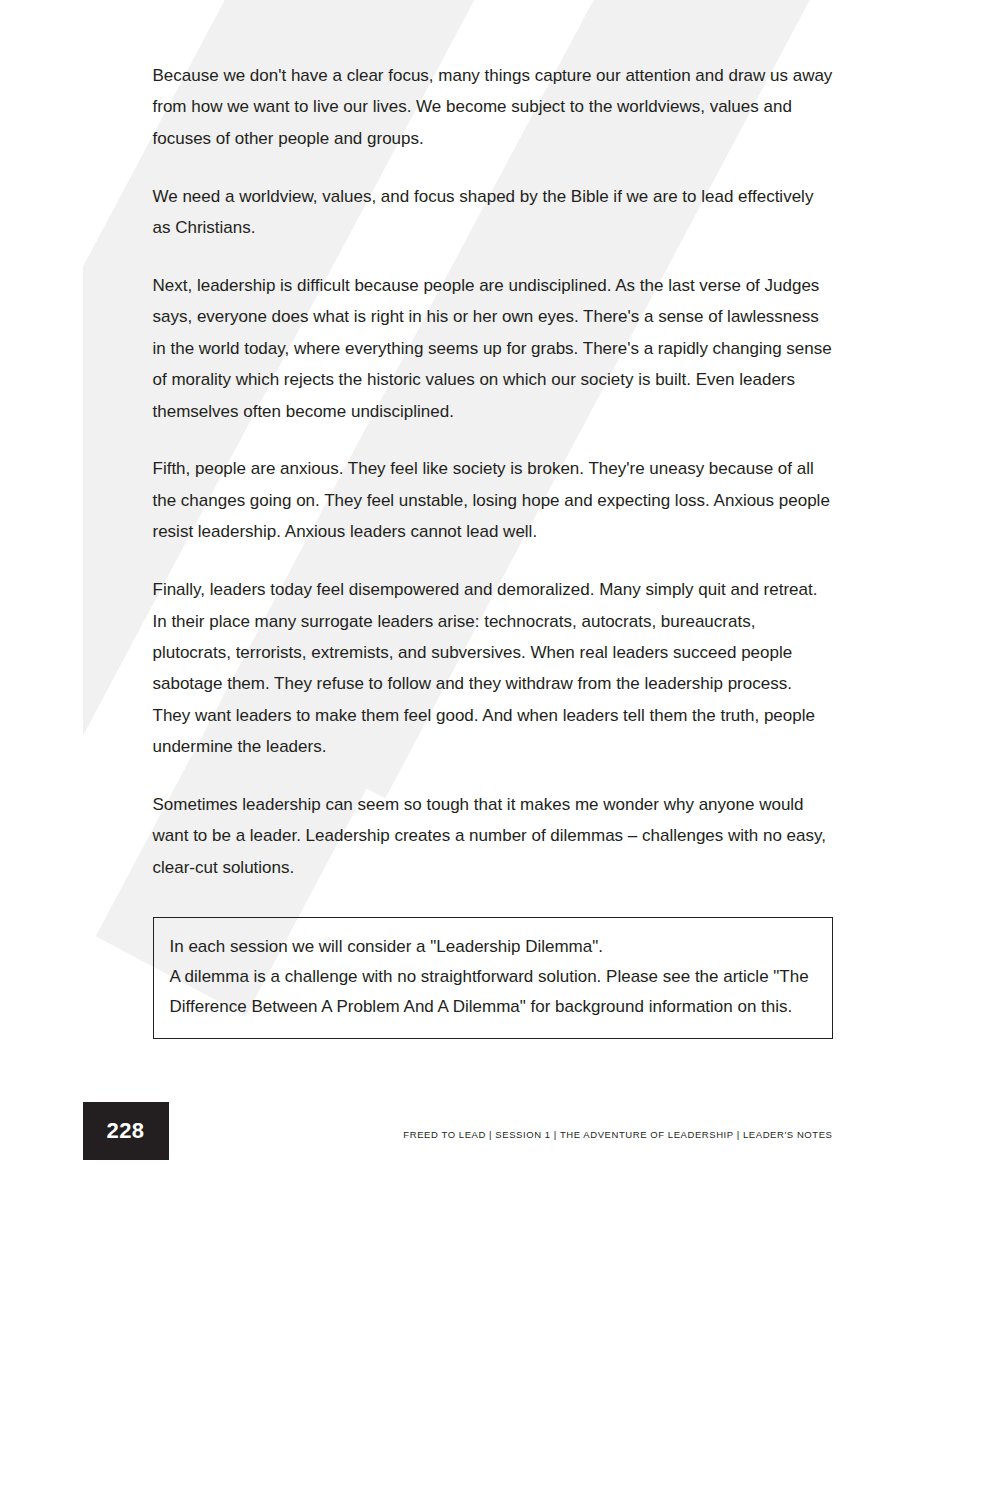Because we don't have a clear focus, many things capture our attention and draw us away from how we want to live our lives. We become subject to the worldviews, values and focuses of other people and groups.
We need a worldview, values, and focus shaped by the Bible if we are to lead effectively as Christians.
Next, leadership is difficult because people are undisciplined. As the last verse of Judges says, everyone does what is right in his or her own eyes. There's a sense of lawlessness in the world today, where everything seems up for grabs. There's a rapidly changing sense of morality which rejects the historic values on which our society is built. Even leaders themselves often become undisciplined.
Fifth, people are anxious. They feel like society is broken. They're uneasy because of all the changes going on. They feel unstable, losing hope and expecting loss. Anxious people resist leadership. Anxious leaders cannot lead well.
Finally, leaders today feel disempowered and demoralized. Many simply quit and retreat. In their place many surrogate leaders arise: technocrats, autocrats, bureaucrats, plutocrats, terrorists, extremists, and subversives. When real leaders succeed people sabotage them. They refuse to follow and they withdraw from the leadership process. They want leaders to make them feel good. And when leaders tell them the truth, people undermine the leaders.
Sometimes leadership can seem so tough that it makes me wonder why anyone would want to be a leader. Leadership creates a number of dilemmas – challenges with no easy, clear-cut solutions.
In each session we will consider a "Leadership Dilemma".
A dilemma is a challenge with no straightforward solution. Please see the article "The Difference Between A Problem And A Dilemma" for background information on this.
228
Freed to Lead | Session 1 | The Adventure of Leadership | Leader's Notes